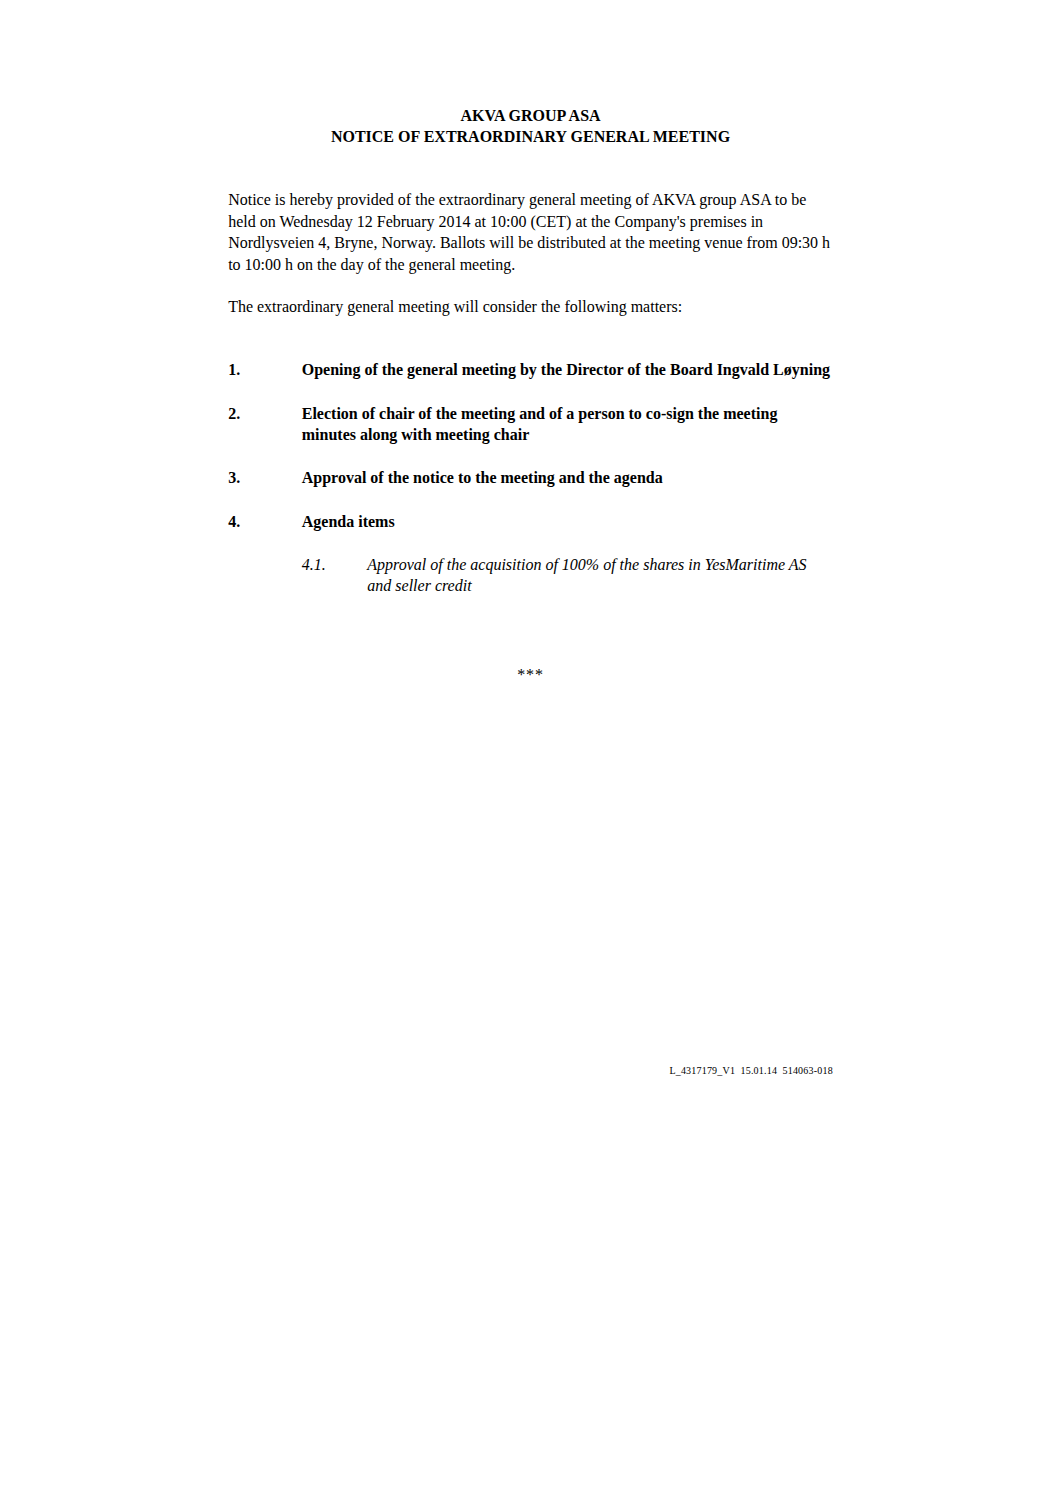AKVA GROUP ASA NOTICE OF EXTRAORDINARY GENERAL MEETING
Notice is hereby provided of the extraordinary general meeting of AKVA group ASA to be held on Wednesday 12 February 2014 at 10:00 (CET) at the Company's premises in Nordlysveien 4, Bryne, Norway. Ballots will be distributed at the meeting venue from 09:30 h to 10:00 h on the day of the general meeting.
The extraordinary general meeting will consider the following matters:
1. Opening of the general meeting by the Director of the Board Ingvald Løyning
2. Election of chair of the meeting and of a person to co-sign the meeting minutes along with meeting chair
3. Approval of the notice to the meeting and the agenda
4. Agenda items
4.1. Approval of the acquisition of 100% of the shares in YesMaritime AS and seller credit
***
L_4317179_V1 15.01.14 514063-018